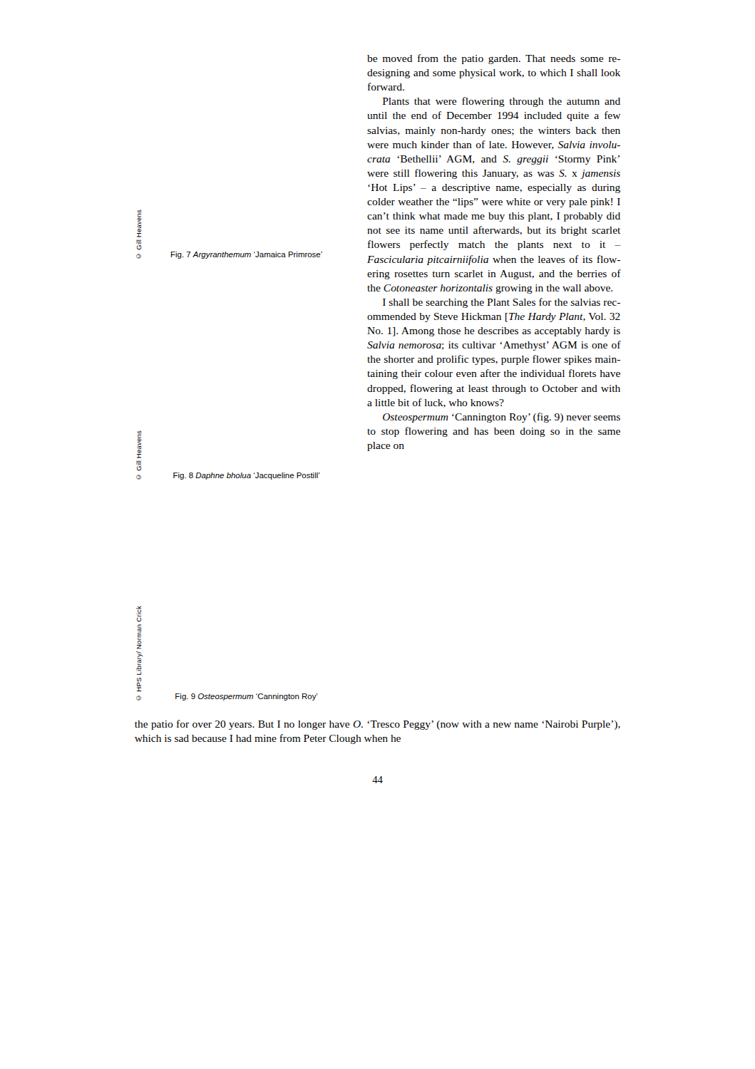© Gill Heavens
Fig. 7 Argyranthemum ‘Jamaica Primrose’
© Gill Heavens
Fig. 8 Daphne bholua ‘Jacqueline Postill’
© HPS Library/ Norman Crick
Fig. 9 Osteospermum ‘Cannington Roy’
be moved from the patio garden. That needs some redesigning and some physical work, to which I shall look forward.
Plants that were flowering through the autumn and until the end of December 1994 included quite a few salvias, mainly non-hardy ones; the winters back then were much kinder than of late. However, Salvia involucrata ‘Bethellii’ AGM, and S. greggii ‘Stormy Pink’ were still flowering this January, as was S. x jamensis ‘Hot Lips’ – a descriptive name, especially as during colder weather the “lips” were white or very pale pink! I can’t think what made me buy this plant, I probably did not see its name until afterwards, but its bright scarlet flowers perfectly match the plants next to it – Fascicularia pitcairniifolia when the leaves of its flowering rosettes turn scarlet in August, and the berries of the Cotoneaster horizontalis growing in the wall above.
I shall be searching the Plant Sales for the salvias recommended by Steve Hickman [The Hardy Plant, Vol. 32 No. 1]. Among those he describes as acceptably hardy is Salvia nemorosa; its cultivar ‘Amethyst’ AGM is one of the shorter and prolific types, purple flower spikes maintaining their colour even after the individual florets have dropped, flowering at least through to October and with a little bit of luck, who knows?
Osteospermum ‘Cannington Roy’ (fig. 9) never seems to stop flowering and has been doing so in the same place on
the patio for over 20 years. But I no longer have O. ‘Tresco Peggy’ (now with a new name ‘Nairobi Purple’), which is sad because I had mine from Peter Clough when he
44